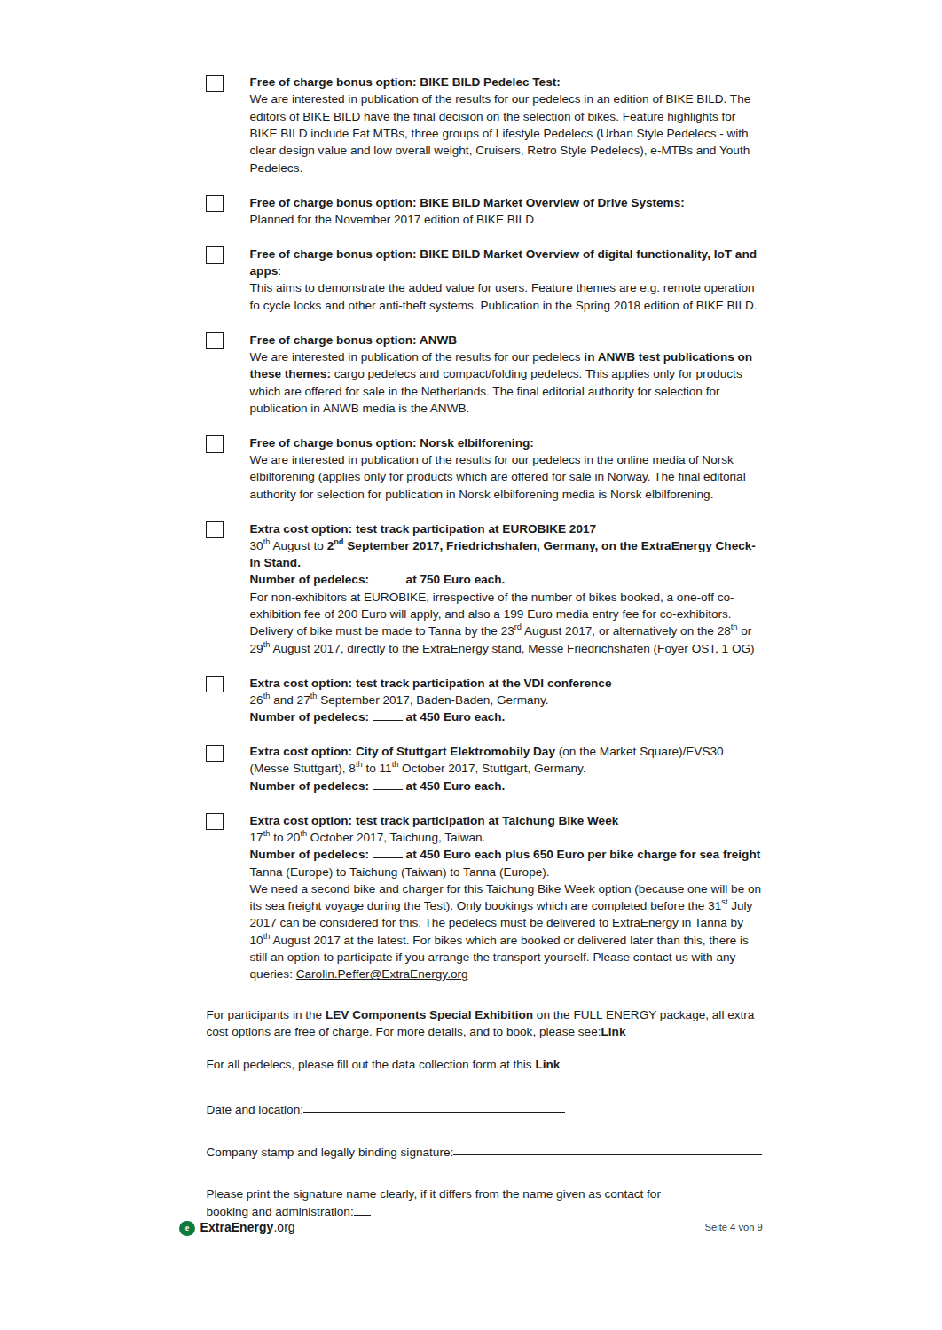Free of charge bonus option: BIKE BILD Pedelec Test:
We are interested in publication of the results for our pedelecs in an edition of BIKE BILD. The editors of BIKE BILD have the final decision on the selection of bikes. Feature highlights for BIKE BILD include Fat MTBs, three groups of Lifestyle Pedelecs (Urban Style Pedelecs - with clear design value and low overall weight, Cruisers, Retro Style Pedelecs), e-MTBs and Youth Pedelecs.
Free of charge bonus option: BIKE BILD Market Overview of Drive Systems:
Planned for the November 2017 edition of BIKE BILD
Free of charge bonus option: BIKE BILD Market Overview of digital functionality, IoT and apps:
This aims to demonstrate the added value for users. Feature themes are e.g. remote operation fo cycle locks and other anti-theft systems. Publication in the Spring 2018 edition of BIKE BILD.
Free of charge bonus option: ANWB
We are interested in publication of the results for our pedelecs in ANWB test publications on these themes: cargo pedelecs and compact/folding pedelecs. This applies only for products which are offered for sale in the Netherlands. The final editorial authority for selection for publication in ANWB media is the ANWB.
Free of charge bonus option: Norsk elbilforening:
We are interested in publication of the results for our pedelecs in the online media of Norsk elbilforening (applies only for products which are offered for sale in Norway. The final editorial authority for selection for publication in Norsk elbilforening media is Norsk elbilforening.
Extra cost option: test track participation at EUROBIKE 2017
30th August to 2nd September 2017, Friedrichshafen, Germany, on the ExtraEnergy Check-In Stand.
Number of pedelecs: at 750 Euro each.
For non-exhibitors at EUROBIKE, irrespective of the number of bikes booked, a one-off co-exhibition fee of 200 Euro will apply, and also a 199 Euro media entry fee for co-exhibitors. Delivery of bike must be made to Tanna by the 23rd August 2017, or alternatively on the 28th or 29th August 2017, directly to the ExtraEnergy stand, Messe Friedrichshafen (Foyer OST, 1 OG)
Extra cost option: test track participation at the VDI conference
26th and 27th September 2017, Baden-Baden, Germany.
Number of pedelecs: at 450 Euro each.
Extra cost option: City of Stuttgart Elektromobily Day (on the Market Square)/EVS30 (Messe Stuttgart), 8th to 11th October 2017, Stuttgart, Germany.
Number of pedelecs: at 450 Euro each.
Extra cost option: test track participation at Taichung Bike Week
17th to 20th October 2017, Taichung, Taiwan.
Number of pedelecs: at 450 Euro each plus 650 Euro per bike charge for sea freight Tanna (Europe) to Taichung (Taiwan) to Tanna (Europe).
We need a second bike and charger for this Taichung Bike Week option (because one will be on its sea freight voyage during the Test). Only bookings which are completed before the 31st July 2017 can be considered for this. The pedelecs must be delivered to ExtraEnergy in Tanna by 10th August 2017 at the latest. For bikes which are booked or delivered later than this, there is still an option to participate if you arrange the transport yourself. Please contact us with any queries: Carolin.Peffer@ExtraEnergy.org
For participants in the LEV Components Special Exhibition on the FULL ENERGY package, all extra cost options are free of charge. For more details, and to book, please see:Link
For all pedelecs, please fill out the data collection form at this Link
Date and location:
Company stamp and legally binding signature:
Please print the signature name clearly, if it differs from the name given as contact for
booking and administration:
e ExtraEnergy.org
Seite 4 von 9